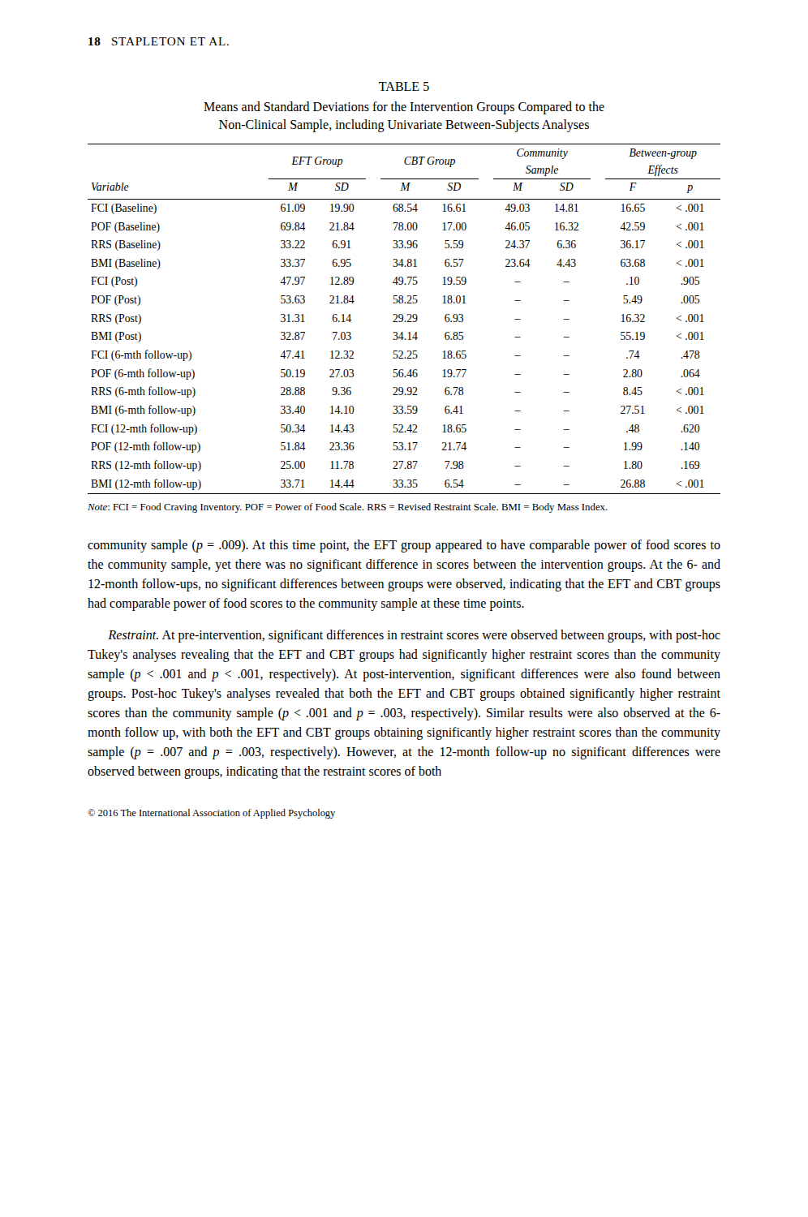18 STAPLETON ET AL.
TABLE 5 Means and Standard Deviations for the Intervention Groups Compared to the
Non-Clinical Sample, including Univariate Between-Subjects Analyses
| | EFT Group | | CBT Group | | Community Sample | | Between-group Effects |
| --- | --- | --- | --- | --- | --- | --- | --- |
| Variable | M | SD | | M | SD | | M | SD | | F | p |
| FCI (Baseline) | 61.09 | 19.90 | | 68.54 | 16.61 | | 49.03 | 14.81 | | 16.65 | < .001 |
| POF (Baseline) | 69.84 | 21.84 | | 78.00 | 17.00 | | 46.05 | 16.32 | | 42.59 | < .001 |
| RRS (Baseline) | 33.22 | 6.91 | | 33.96 | 5.59 | | 24.37 | 6.36 | | 36.17 | < .001 |
| BMI (Baseline) | 33.37 | 6.95 | | 34.81 | 6.57 | | 23.64 | 4.43 | | 63.68 | < .001 |
| FCI (Post) | 47.97 | 12.89 | | 49.75 | 19.59 | | – | – | | .10 | .905 |
| POF (Post) | 53.63 | 21.84 | | 58.25 | 18.01 | | – | – | | 5.49 | .005 |
| RRS (Post) | 31.31 | 6.14 | | 29.29 | 6.93 | | – | – | | 16.32 | < .001 |
| BMI (Post) | 32.87 | 7.03 | | 34.14 | 6.85 | | – | – | | 55.19 | < .001 |
| FCI (6-mth follow-up) | 47.41 | 12.32 | | 52.25 | 18.65 | | – | – | | .74 | .478 |
| POF (6-mth follow-up) | 50.19 | 27.03 | | 56.46 | 19.77 | | – | – | | 2.80 | .064 |
| RRS (6-mth follow-up) | 28.88 | 9.36 | | 29.92 | 6.78 | | – | – | | 8.45 | < .001 |
| BMI (6-mth follow-up) | 33.40 | 14.10 | | 33.59 | 6.41 | | – | – | | 27.51 | < .001 |
| FCI (12-mth follow-up) | 50.34 | 14.43 | | 52.42 | 18.65 | | – | – | | .48 | .620 |
| POF (12-mth follow-up) | 51.84 | 23.36 | | 53.17 | 21.74 | | – | – | | 1.99 | .140 |
| RRS (12-mth follow-up) | 25.00 | 11.78 | | 27.87 | 7.98 | | – | – | | 1.80 | .169 |
| BMI (12-mth follow-up) | 33.71 | 14.44 | | 33.35 | 6.54 | | – | – | | 26.88 | < .001 |
Note: FCI = Food Craving Inventory. POF = Power of Food Scale. RRS = Revised Restraint Scale. BMI = Body Mass Index.
community sample (p = .009). At this time point, the EFT group appeared to have comparable power of food scores to the community sample, yet there was no significant difference in scores between the intervention groups. At the 6- and 12-month follow-ups, no significant differences between groups were observed, indicating that the EFT and CBT groups had comparable power of food scores to the community sample at these time points.
Restraint. At pre-intervention, significant differences in restraint scores were observed between groups, with post-hoc Tukey's analyses revealing that the EFT and CBT groups had significantly higher restraint scores than the community sample (p < .001 and p < .001, respectively). At post-intervention, significant differences were also found between groups. Post-hoc Tukey's analyses revealed that both the EFT and CBT groups obtained significantly higher restraint scores than the community sample (p < .001 and p = .003, respectively). Similar results were also observed at the 6-month follow up, with both the EFT and CBT groups obtaining significantly higher restraint scores than the community sample (p = .007 and p = .003, respectively). However, at the 12-month follow-up no significant differences were observed between groups, indicating that the restraint scores of both
© 2016 The International Association of Applied Psychology